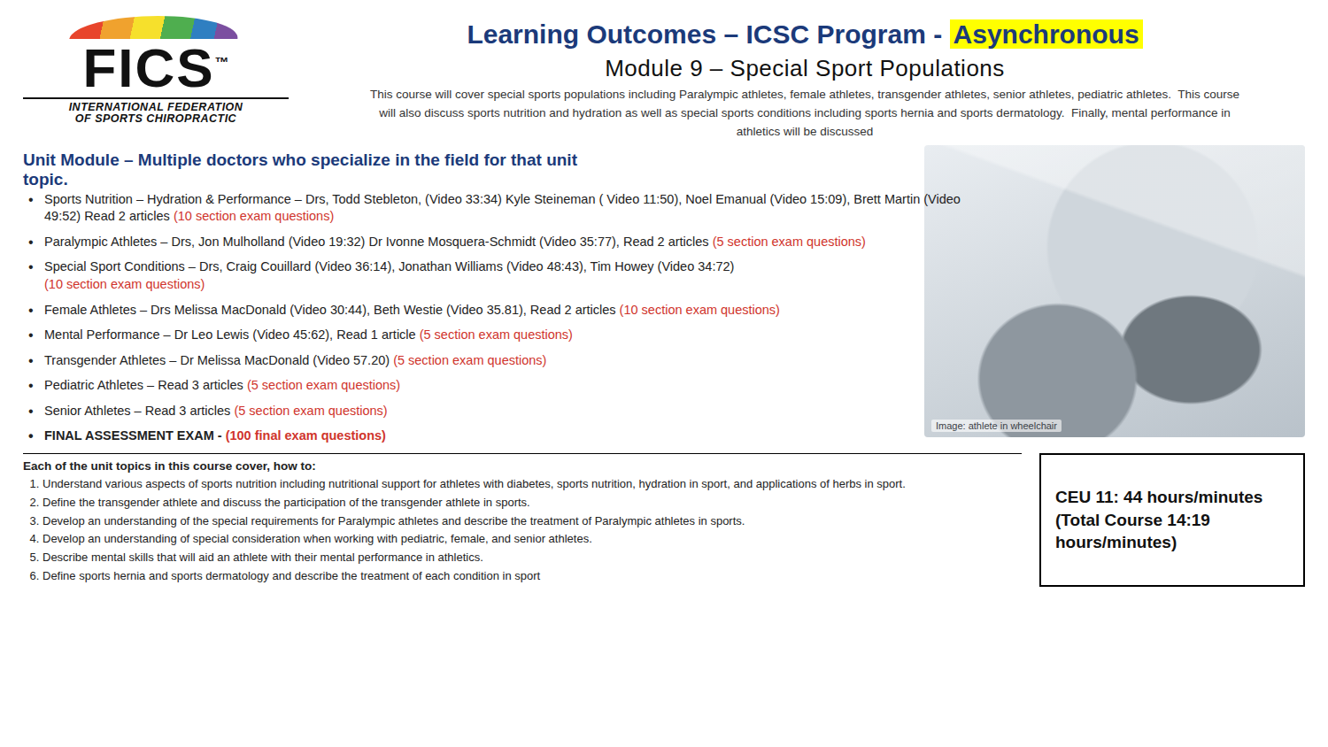FICS™ INTERNATIONAL FEDERATION
OF SPORTS CHIROPRACTIC
Learning Outcomes – ICSC Program - Asynchronous
Module 9 – Special Sport Populations
This course will cover special sports populations including Paralympic athletes, female athletes, transgender athletes, senior athletes, pediatric athletes. This course will also discuss sports nutrition and hydration as well as special sports conditions including sports hernia and sports dermatology. Finally, mental performance in athletics will be discussed
Image: athlete in wheelchair
Unit Module – Multiple doctors who specialize in the field for that unit topic.
Sports Nutrition – Hydration & Performance – Drs, Todd Stebleton, (Video 33:34) Kyle Steineman ( Video 11:50), Noel Emanual (Video 15:09), Brett Martin (Video 49:52) Read 2 articles (10 section exam questions)
Paralympic Athletes – Drs, Jon Mulholland (Video 19:32) Dr Ivonne Mosquera-Schmidt (Video 35:77), Read 2 articles (5 section exam questions)
Special Sport Conditions – Drs, Craig Couillard (Video 36:14), Jonathan Williams (Video 48:43), Tim Howey (Video 34:72)
(10 section exam questions)
Female Athletes – Drs Melissa MacDonald (Video 30:44), Beth Westie (Video 35.81), Read 2 articles (10 section exam questions)
Mental Performance – Dr Leo Lewis (Video 45:62), Read 1 article (5 section exam questions)
Transgender Athletes – Dr Melissa MacDonald (Video 57.20) (5 section exam questions)
Pediatric Athletes – Read 3 articles (5 section exam questions)
Senior Athletes – Read 3 articles (5 section exam questions)
FINAL ASSESSMENT EXAM - (100 final exam questions)
Each of the unit topics in this course cover, how to:
Understand various aspects of sports nutrition including nutritional support for athletes with diabetes, sports nutrition, hydration in sport, and applications of herbs in sport.
Define the transgender athlete and discuss the participation of the transgender athlete in sports.
Develop an understanding of the special requirements for Paralympic athletes and describe the treatment of Paralympic athletes in sports.
Develop an understanding of special consideration when working with pediatric, female, and senior athletes.
Describe mental skills that will aid an athlete with their mental performance in athletics.
Define sports hernia and sports dermatology and describe the treatment of each condition in sport
CEU 11: 44 hours/minutes
(Total Course 14:19 hours/minutes)